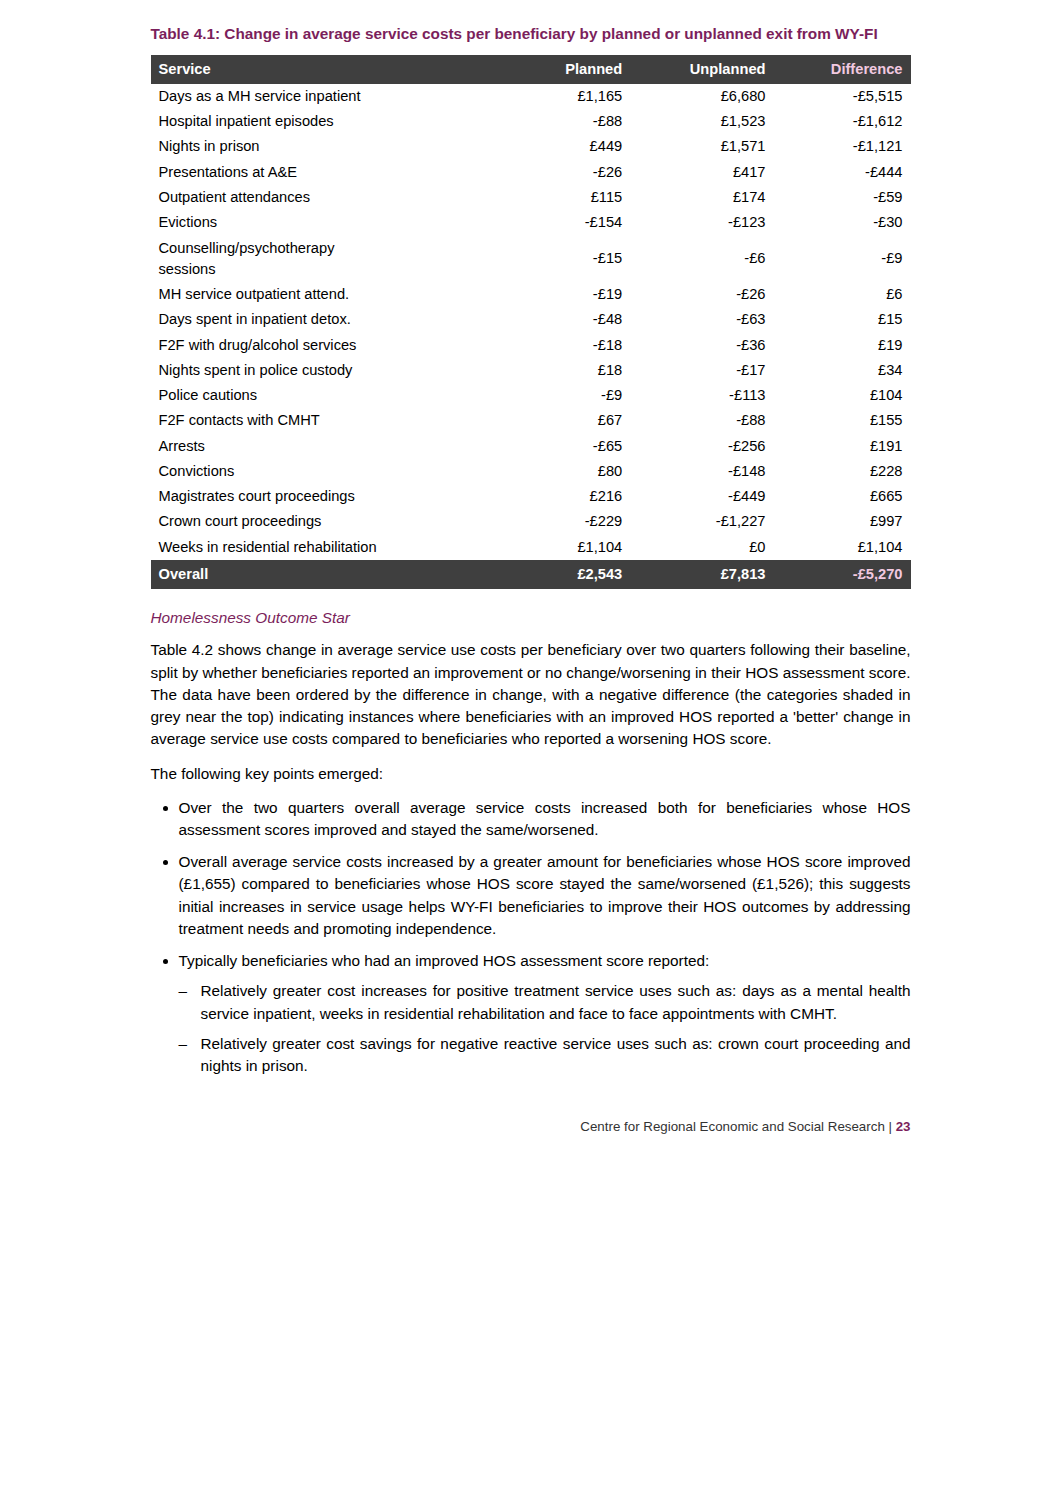Table 4.1: Change in average service costs per beneficiary by planned or unplanned exit from WY-FI
| Service | Planned | Unplanned | Difference |
| --- | --- | --- | --- |
| Days as a MH service inpatient | £1,165 | £6,680 | -£5,515 |
| Hospital inpatient episodes | -£88 | £1,523 | -£1,612 |
| Nights in prison | £449 | £1,571 | -£1,121 |
| Presentations at A&E | -£26 | £417 | -£444 |
| Outpatient attendances | £115 | £174 | -£59 |
| Evictions | -£154 | -£123 | -£30 |
| Counselling/psychotherapy sessions | -£15 | -£6 | -£9 |
| MH service outpatient attend. | -£19 | -£26 | £6 |
| Days spent in inpatient detox. | -£48 | -£63 | £15 |
| F2F with drug/alcohol services | -£18 | -£36 | £19 |
| Nights spent in police custody | £18 | -£17 | £34 |
| Police cautions | -£9 | -£113 | £104 |
| F2F contacts with CMHT | £67 | -£88 | £155 |
| Arrests | -£65 | -£256 | £191 |
| Convictions | £80 | -£148 | £228 |
| Magistrates court proceedings | £216 | -£449 | £665 |
| Crown court proceedings | -£229 | -£1,227 | £997 |
| Weeks in residential rehabilitation | £1,104 | £0 | £1,104 |
| Overall | £2,543 | £7,813 | -£5,270 |
Homelessness Outcome Star
Table 4.2 shows change in average service use costs per beneficiary over two quarters following their baseline, split by whether beneficiaries reported an improvement or no change/worsening in their HOS assessment score. The data have been ordered by the difference in change, with a negative difference (the categories shaded in grey near the top) indicating instances where beneficiaries with an improved HOS reported a 'better' change in average service use costs compared to beneficiaries who reported a worsening HOS score.
The following key points emerged:
Over the two quarters overall average service costs increased both for beneficiaries whose HOS assessment scores improved and stayed the same/worsened.
Overall average service costs increased by a greater amount for beneficiaries whose HOS score improved (£1,655) compared to beneficiaries whose HOS score stayed the same/worsened (£1,526); this suggests initial increases in service usage helps WY-FI beneficiaries to improve their HOS outcomes by addressing treatment needs and promoting independence.
Typically beneficiaries who had an improved HOS assessment score reported:
Relatively greater cost increases for positive treatment service uses such as: days as a mental health service inpatient, weeks in residential rehabilitation and face to face appointments with CMHT.
Relatively greater cost savings for negative reactive service uses such as: crown court proceeding and nights in prison.
Centre for Regional Economic and Social Research | 23